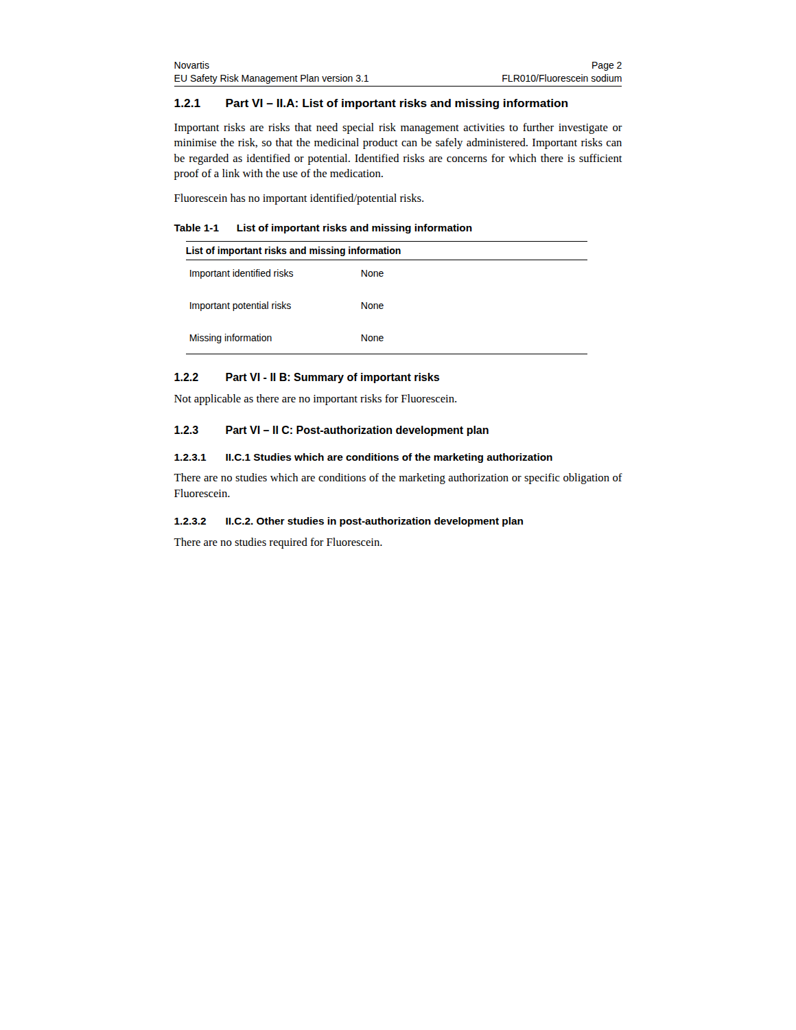Novartis
Page 2
EU Safety Risk Management Plan version 3.1
FLR010/Fluorescein sodium
1.2.1 Part VI – II.A: List of important risks and missing information
Important risks are risks that need special risk management activities to further investigate or minimise the risk, so that the medicinal product can be safely administered. Important risks can be regarded as identified or potential. Identified risks are concerns for which there is sufficient proof of a link with the use of the medication.
Fluorescein has no important identified/potential risks.
Table 1-1 List of important risks and missing information
| List of important risks and missing information |
| --- |
| Important identified risks | None |
| Important potential risks | None |
| Missing information | None |
1.2.2 Part VI - II B: Summary of important risks
Not applicable as there are no important risks for Fluorescein.
1.2.3 Part VI – II C: Post-authorization development plan
1.2.3.1 II.C.1 Studies which are conditions of the marketing authorization
There are no studies which are conditions of the marketing authorization or specific obligation of Fluorescein.
1.2.3.2 II.C.2. Other studies in post-authorization development plan
There are no studies required for Fluorescein.